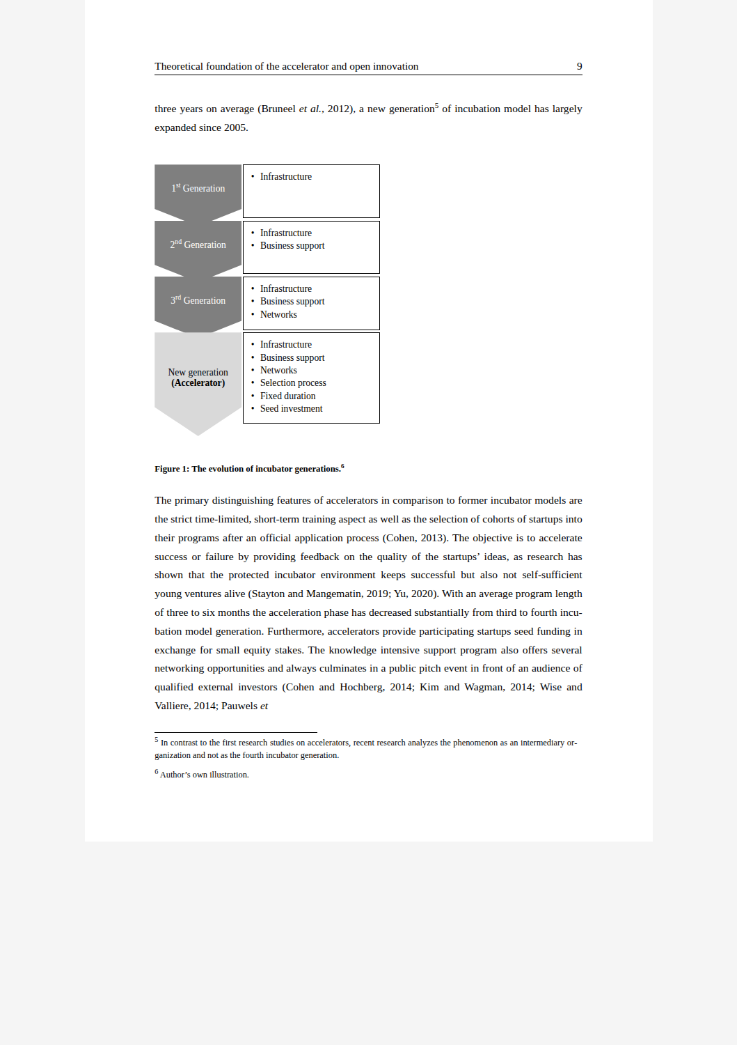Theoretical foundation of the accelerator and open innovation
9
three years on average (Bruneel et al., 2012), a new generation5 of incubation model has largely expanded since 2005.
1st Generation
Infrastructure
2nd Generation
Infrastructure
Business support
3rd Generation
Infrastructure
Business support
Networks
New generation
(Accelerator)
Infrastructure
Business support
Networks
Selection process
Fixed duration
Seed investment
Figure 1: The evolution of incubator generations.6
The primary distinguishing features of accelerators in comparison to former incubator models are the strict time-limited, short-term training aspect as well as the selection of cohorts of startups into their programs after an official application process (Cohen, 2013). The objective is to accelerate success or failure by providing feedback on the quality of the startups’ ideas, as research has shown that the protected incubator environment keeps successful but also not self-sufficient young ventures alive (Stayton and Mangematin, 2019; Yu, 2020). With an average program length of three to six months the acceleration phase has decreased substantially from third to fourth incubation model generation. Furthermore, accelerators provide participating startups seed funding in exchange for small equity stakes. The knowledge intensive support program also offers several networking opportunities and always culminates in a public pitch event in front of an audience of qualified external investors (Cohen and Hochberg, 2014; Kim and Wagman, 2014; Wise and Valliere, 2014; Pauwels et
5 In contrast to the first research studies on accelerators, recent research analyzes the phenomenon as an intermediary organization and not as the fourth incubator generation.
6 Author’s own illustration.